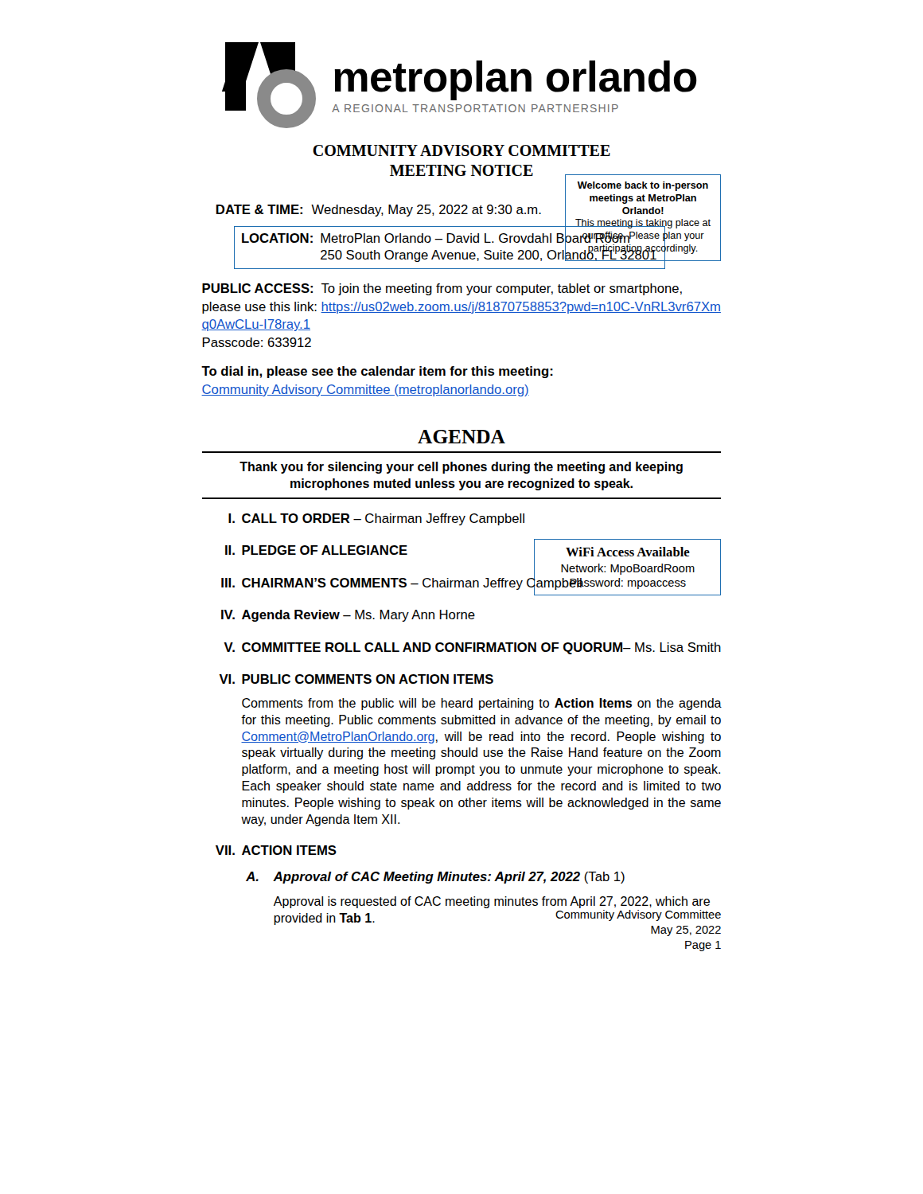metroplan orlando
A REGIONAL TRANSPORTATION PARTNERSHIP
COMMUNITY ADVISORY COMMITTEE
MEETING NOTICE
Welcome back to in-person meetings at MetroPlan Orlando!
This meeting is taking place at our office. Please plan your participation accordingly.
WiFi Access Available
Network: MpoBoardRoom
Password: mpoaccess
DATE & TIME: Wednesday, May 25, 2022 at 9:30 a.m.
LOCATION: MetroPlan Orlando – David L. Grovdahl Board Room
250 South Orange Avenue, Suite 200, Orlando, FL 32801
PUBLIC ACCESS: To join the meeting from your computer, tablet or smartphone, please use this link: https://us02web.zoom.us/j/81870758853?pwd=n10C-VnRL3vr67Xmq0AwCLu-I78ray.1
Passcode: 633912
To dial in, please see the calendar item for this meeting:
Community Advisory Committee (metroplanorlando.org)
AGENDA
Thank you for silencing your cell phones during the meeting and keeping microphones muted unless you are recognized to speak.
CALL TO ORDER – Chairman Jeffrey Campbell
PLEDGE OF ALLEGIANCE
CHAIRMAN’S COMMENTS – Chairman Jeffrey Campbell
Agenda Review – Ms. Mary Ann Horne
COMMITTEE ROLL CALL AND CONFIRMATION OF QUORUM– Ms. Lisa Smith
PUBLIC COMMENTS ON ACTION ITEMS
Comments from the public will be heard pertaining to Action Items on the agenda for this meeting. Public comments submitted in advance of the meeting, by email to Comment@MetroPlanOrlando.org, will be read into the record. People wishing to speak virtually during the meeting should use the Raise Hand feature on the Zoom platform, and a meeting host will prompt you to unmute your microphone to speak. Each speaker should state name and address for the record and is limited to two minutes. People wishing to speak on other items will be acknowledged in the same way, under Agenda Item XII.
ACTION ITEMS
Approval of CAC Meeting Minutes: April 27, 2022 (Tab 1)
Approval is requested of CAC meeting minutes from April 27, 2022, which are provided in Tab 1.
Community Advisory Committee
May 25, 2022
Page 1